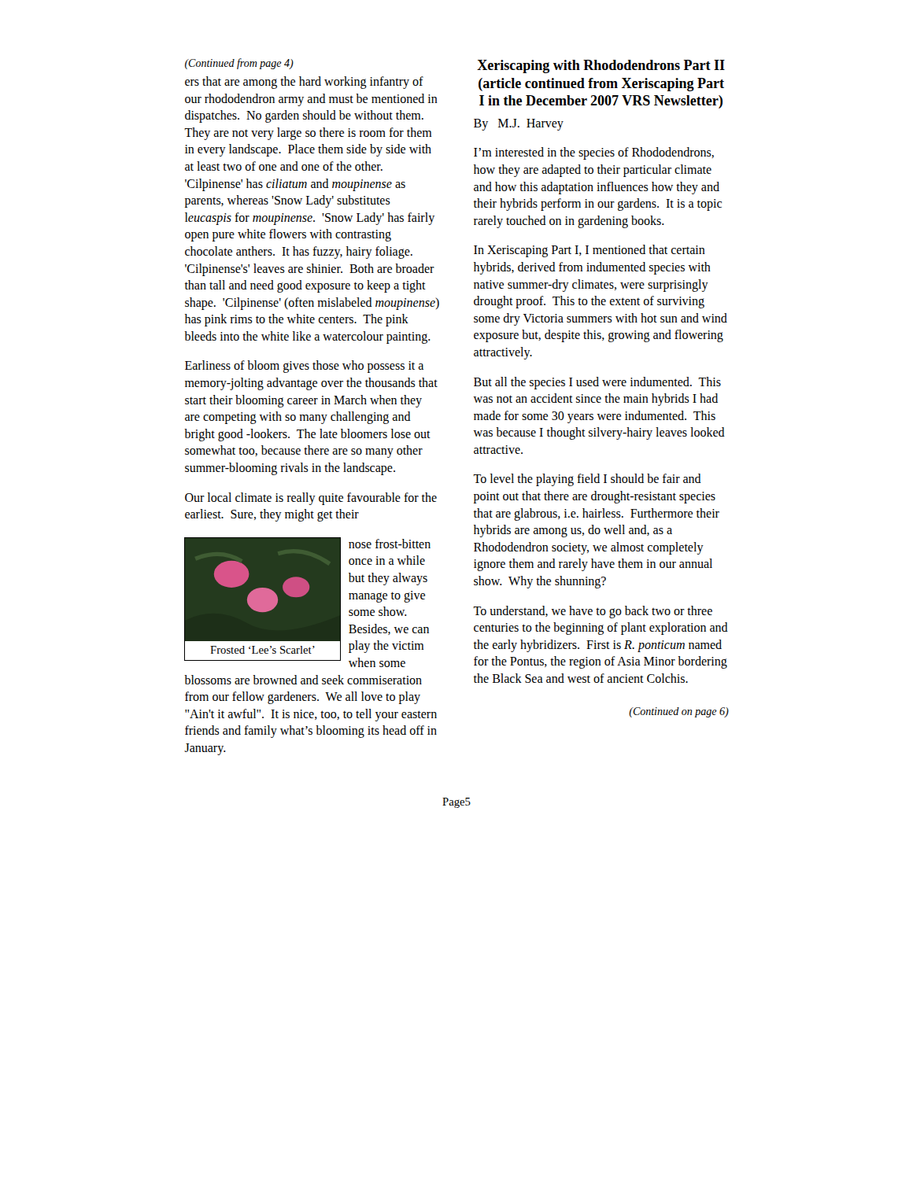(Continued from page 4)
ers that are among the hard working infantry of our rhododendron army and must be mentioned in dispatches. No garden should be without them. They are not very large so there is room for them in every landscape. Place them side by side with at least two of one and one of the other. 'Cilpinense' has ciliatum and moupinense as parents, whereas 'Snow Lady' substitutes leucaspis for moupinense. 'Snow Lady' has fairly open pure white flowers with contrasting chocolate anthers. It has fuzzy, hairy foliage. 'Cilpinense's' leaves are shinier. Both are broader than tall and need good exposure to keep a tight shape. 'Cilpinense' (often mislabeled moupinense) has pink rims to the white centers. The pink bleeds into the white like a watercolour painting.
Earliness of bloom gives those who possess it a memory-jolting advantage over the thousands that start their blooming career in March when they are competing with so many challenging and bright good -lookers. The late bloomers lose out somewhat too, because there are so many other summer-blooming rivals in the landscape.
Our local climate is really quite favourable for the earliest. Sure, they might get their
Frosted ‘Lee’s Scarlet’
nose frost-bitten once in a while but they always manage to give some show. Besides, we can play the victim when some blossoms are browned and seek commiseration from our fellow gardeners. We all love to play "Ain't it awful". It is nice, too, to tell your eastern friends and family what’s blooming its head off in January.
Xeriscaping with Rhododendrons Part II (article continued from Xeriscaping Part I in the December 2007 VRS Newsletter)
By M.J. Harvey
I’m interested in the species of Rhododendrons, how they are adapted to their particular climate and how this adaptation influences how they and their hybrids perform in our gardens. It is a topic rarely touched on in gardening books.
In Xeriscaping Part I, I mentioned that certain hybrids, derived from indumented species with native summer-dry climates, were surprisingly drought proof. This to the extent of surviving some dry Victoria summers with hot sun and wind exposure but, despite this, growing and flowering attractively.
But all the species I used were indumented. This was not an accident since the main hybrids I had made for some 30 years were indumented. This was because I thought silvery-hairy leaves looked attractive.
To level the playing field I should be fair and point out that there are drought-resistant species that are glabrous, i.e. hairless. Furthermore their hybrids are among us, do well and, as a Rhododendron society, we almost completely ignore them and rarely have them in our annual show. Why the shunning?
To understand, we have to go back two or three centuries to the beginning of plant exploration and the early hybridizers. First is R. ponticum named for the Pontus, the region of Asia Minor bordering the Black Sea and west of ancient Colchis.
(Continued on page 6)
Page5